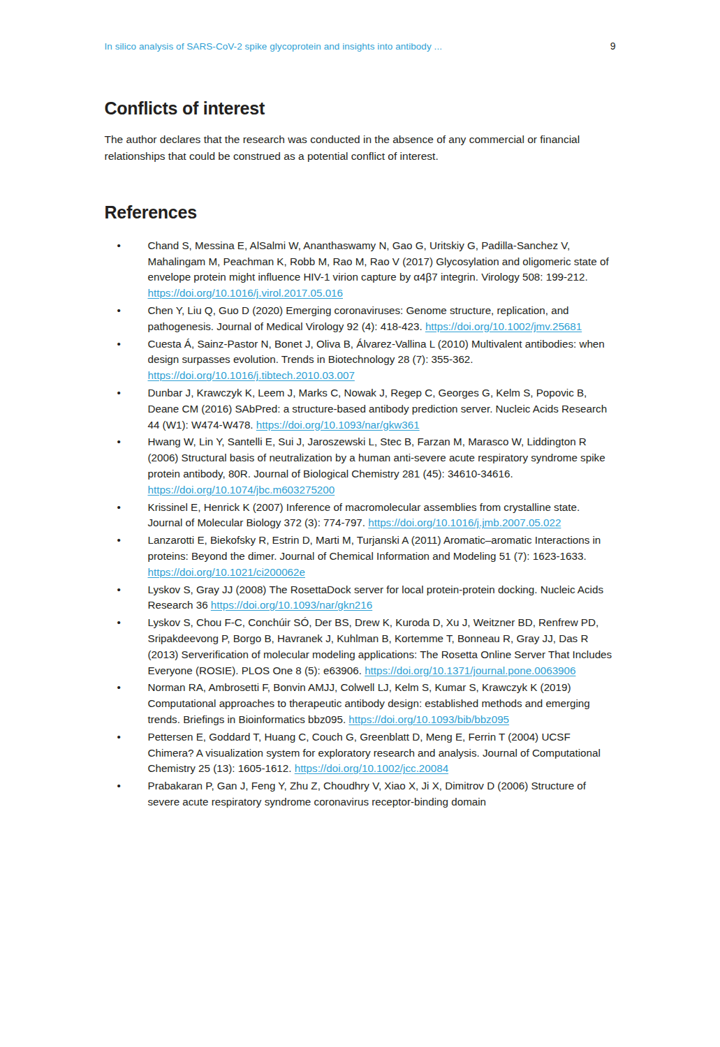In silico analysis of SARS-CoV-2 spike glycoprotein and insights into antibody ...
9
Conflicts of interest
The author declares that the research was conducted in the absence of any commercial or financial relationships that could be construed as a potential conflict of interest.
References
Chand S, Messina E, AlSalmi W, Ananthaswamy N, Gao G, Uritskiy G, Padilla-Sanchez V, Mahalingam M, Peachman K, Robb M, Rao M, Rao V (2017) Glycosylation and oligomeric state of envelope protein might influence HIV-1 virion capture by α4β7 integrin. Virology 508: 199-212. https://doi.org/10.1016/j.virol.2017.05.016
Chen Y, Liu Q, Guo D (2020) Emerging coronaviruses: Genome structure, replication, and pathogenesis. Journal of Medical Virology 92 (4): 418-423. https://doi.org/10.1002/jmv.25681
Cuesta Á, Sainz-Pastor N, Bonet J, Oliva B, Álvarez-Vallina L (2010) Multivalent antibodies: when design surpasses evolution. Trends in Biotechnology 28 (7): 355-362. https://doi.org/10.1016/j.tibtech.2010.03.007
Dunbar J, Krawczyk K, Leem J, Marks C, Nowak J, Regep C, Georges G, Kelm S, Popovic B, Deane CM (2016) SAbPred: a structure-based antibody prediction server. Nucleic Acids Research 44 (W1): W474-W478. https://doi.org/10.1093/nar/gkw361
Hwang W, Lin Y, Santelli E, Sui J, Jaroszewski L, Stec B, Farzan M, Marasco W, Liddington R (2006) Structural basis of neutralization by a human anti-severe acute respiratory syndrome spike protein antibody, 80R. Journal of Biological Chemistry 281 (45): 34610-34616. https://doi.org/10.1074/jbc.m603275200
Krissinel E, Henrick K (2007) Inference of macromolecular assemblies from crystalline state. Journal of Molecular Biology 372 (3): 774-797. https://doi.org/10.1016/j.jmb.2007.05.022
Lanzarotti E, Biekofsky R, Estrin D, Marti M, Turjanski A (2011) Aromatic–aromatic Interactions in proteins: Beyond the dimer. Journal of Chemical Information and Modeling 51 (7): 1623-1633. https://doi.org/10.1021/ci200062e
Lyskov S, Gray JJ (2008) The RosettaDock server for local protein-protein docking. Nucleic Acids Research 36 https://doi.org/10.1093/nar/gkn216
Lyskov S, Chou F-C, Conchúir SÓ, Der BS, Drew K, Kuroda D, Xu J, Weitzner BD, Renfrew PD, Sripakdeevong P, Borgo B, Havranek J, Kuhlman B, Kortemme T, Bonneau R, Gray JJ, Das R (2013) Serverification of molecular modeling applications: The Rosetta Online Server That Includes Everyone (ROSIE). PLOS One 8 (5): e63906. https://doi.org/10.1371/journal.pone.0063906
Norman RA, Ambrosetti F, Bonvin AMJJ, Colwell LJ, Kelm S, Kumar S, Krawczyk K (2019) Computational approaches to therapeutic antibody design: established methods and emerging trends. Briefings in Bioinformatics bbz095. https://doi.org/10.1093/bib/bbz095
Pettersen E, Goddard T, Huang C, Couch G, Greenblatt D, Meng E, Ferrin T (2004) UCSF Chimera? A visualization system for exploratory research and analysis. Journal of Computational Chemistry 25 (13): 1605-1612. https://doi.org/10.1002/jcc.20084
Prabakaran P, Gan J, Feng Y, Zhu Z, Choudhry V, Xiao X, Ji X, Dimitrov D (2006) Structure of severe acute respiratory syndrome coronavirus receptor-binding domain